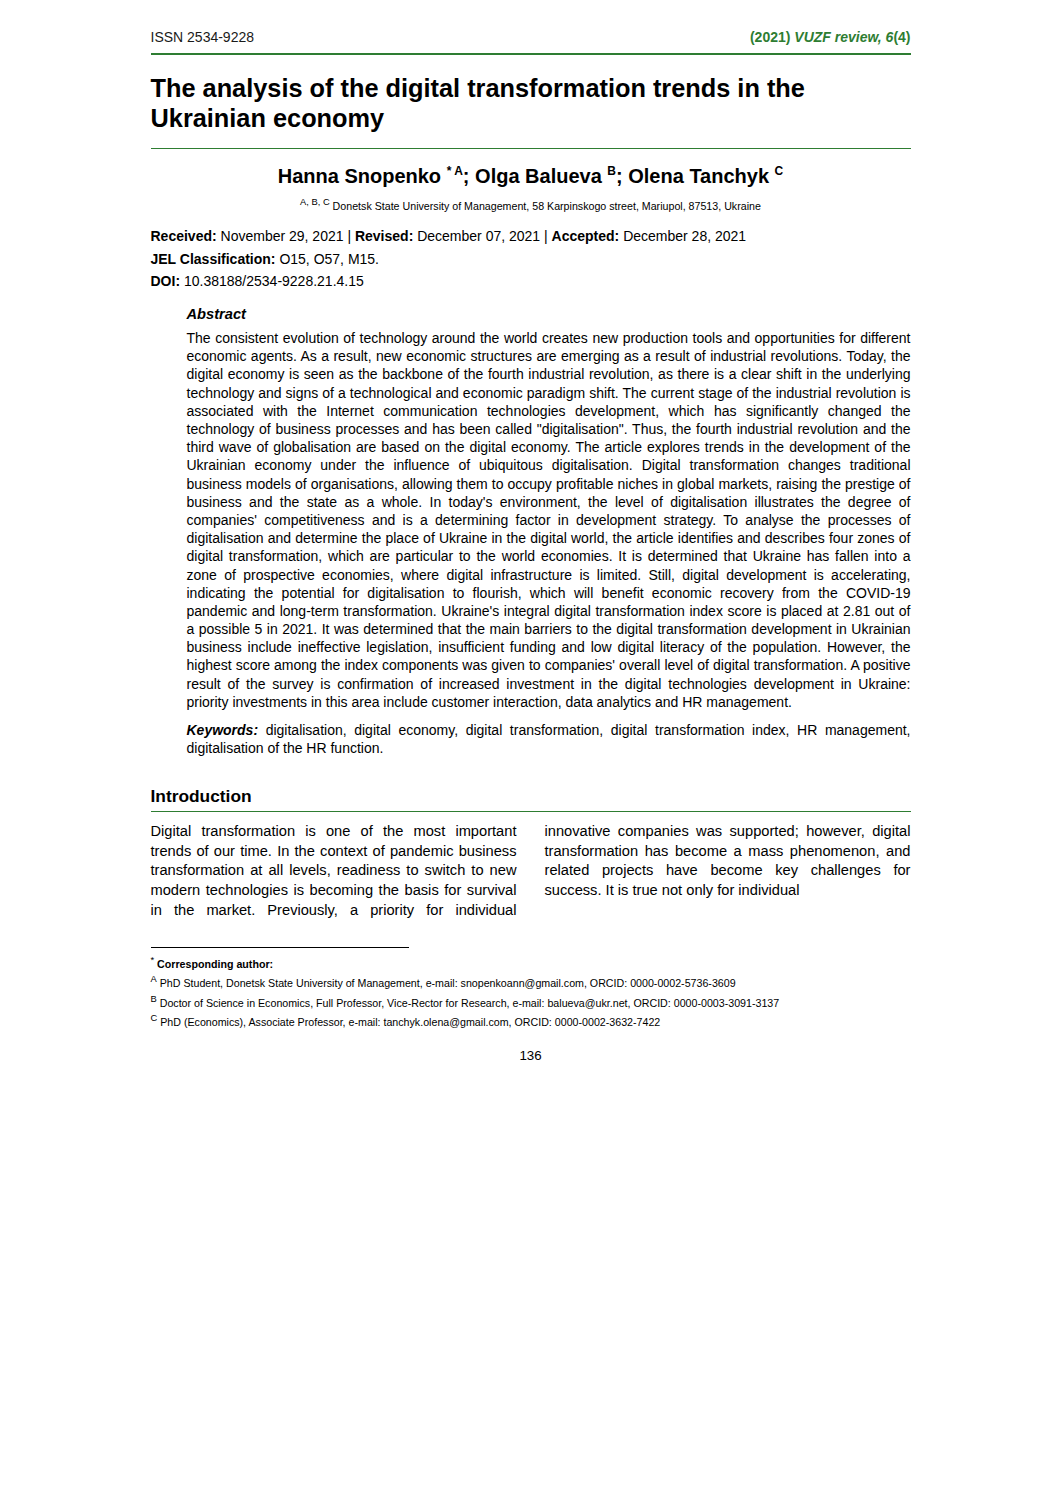ISSN 2534-9228
(2021) VUZF review, 6(4)
The analysis of the digital transformation trends in the Ukrainian economy
Hanna Snopenko * A; Olga Balueva B; Olena Tanchyk C
A, B, C Donetsk State University of Management, 58 Karpinskogo street, Mariupol, 87513, Ukraine
Received: November 29, 2021 | Revised: December 07, 2021 | Accepted: December 28, 2021
JEL Classification: O15, O57, M15.
DOI: 10.38188/2534-9228.21.4.15
Abstract
The consistent evolution of technology around the world creates new production tools and opportunities for different economic agents. As a result, new economic structures are emerging as a result of industrial revolutions. Today, the digital economy is seen as the backbone of the fourth industrial revolution, as there is a clear shift in the underlying technology and signs of a technological and economic paradigm shift. The current stage of the industrial revolution is associated with the Internet communication technologies development, which has significantly changed the technology of business processes and has been called "digitalisation". Thus, the fourth industrial revolution and the third wave of globalisation are based on the digital economy. The article explores trends in the development of the Ukrainian economy under the influence of ubiquitous digitalisation. Digital transformation changes traditional business models of organisations, allowing them to occupy profitable niches in global markets, raising the prestige of business and the state as a whole. In today's environment, the level of digitalisation illustrates the degree of companies' competitiveness and is a determining factor in development strategy. To analyse the processes of digitalisation and determine the place of Ukraine in the digital world, the article identifies and describes four zones of digital transformation, which are particular to the world economies. It is determined that Ukraine has fallen into a zone of prospective economies, where digital infrastructure is limited. Still, digital development is accelerating, indicating the potential for digitalisation to flourish, which will benefit economic recovery from the COVID-19 pandemic and long-term transformation. Ukraine's integral digital transformation index score is placed at 2.81 out of a possible 5 in 2021. It was determined that the main barriers to the digital transformation development in Ukrainian business include ineffective legislation, insufficient funding and low digital literacy of the population. However, the highest score among the index components was given to companies' overall level of digital transformation. A positive result of the survey is confirmation of increased investment in the digital technologies development in Ukraine: priority investments in this area include customer interaction, data analytics and HR management.
Keywords: digitalisation, digital economy, digital transformation, digital transformation index, HR management, digitalisation of the HR function.
Introduction
Digital transformation is one of the most important trends of our time. In the context of pandemic business transformation at all levels, readiness to switch to new modern technologies is becoming the basis for survival in the market. Previously, a priority for individual innovative companies was supported; however, digital transformation has become a mass phenomenon, and related projects have become key challenges for success. It is true not only for individual
* Corresponding author:
A PhD Student, Donetsk State University of Management, e-mail: snopenkoann@gmail.com, ORCID: 0000-0002-5736-3609
B Doctor of Science in Economics, Full Professor, Vice-Rector for Research, e-mail: balueva@ukr.net, ORCID: 0000-0003-3091-3137
C PhD (Economics), Associate Professor, e-mail: tanchyk.olena@gmail.com, ORCID: 0000-0002-3632-7422
136